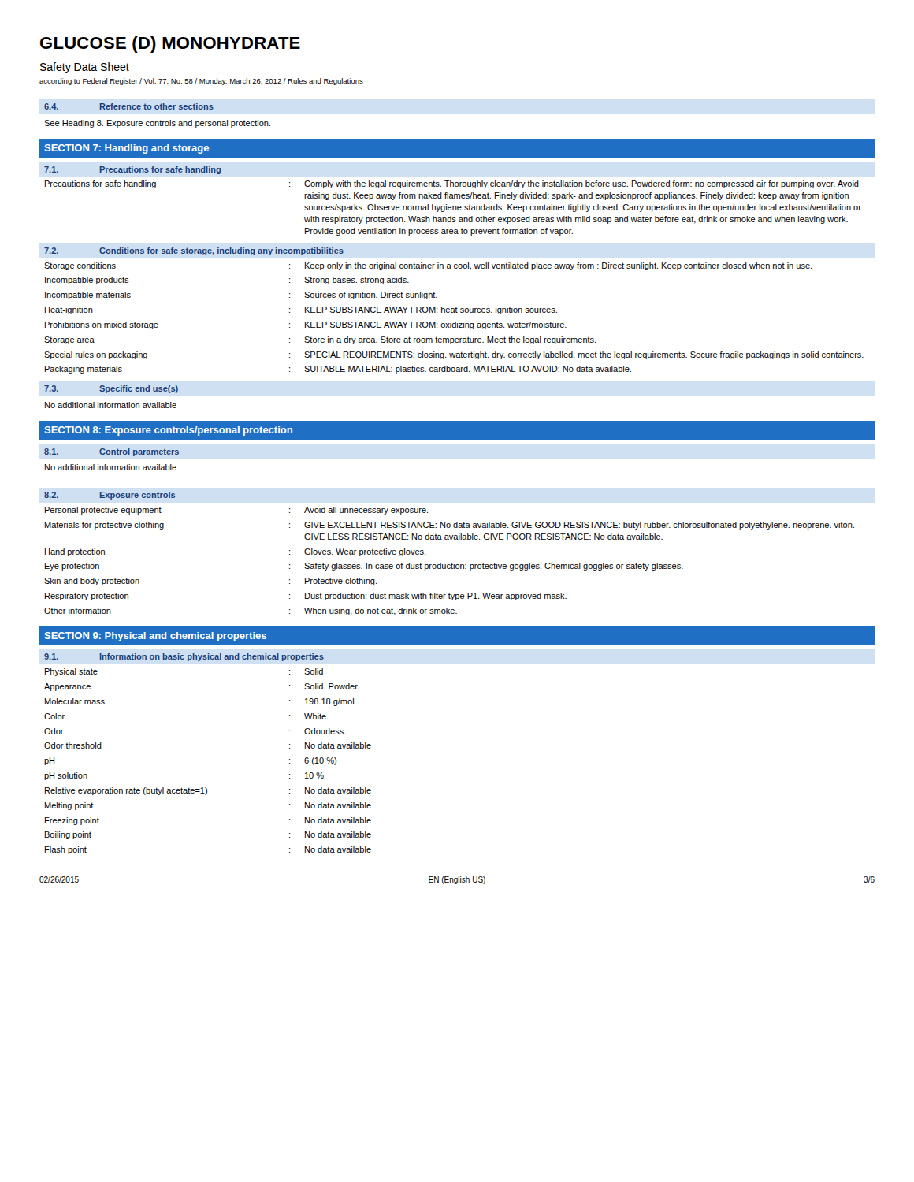GLUCOSE (D) MONOHYDRATE
Safety Data Sheet
according to Federal Register / Vol. 77, No. 58 / Monday, March 26, 2012 / Rules and Regulations
6.4. Reference to other sections
See Heading 8. Exposure controls and personal protection.
SECTION 7: Handling and storage
7.1. Precautions for safe handling
| Precautions for safe handling | : | Comply with the legal requirements. Thoroughly clean/dry the installation before use. Powdered form: no compressed air for pumping over. Avoid raising dust. Keep away from naked flames/heat. Finely divided: spark- and explosionproof appliances. Finely divided: keep away from ignition sources/sparks. Observe normal hygiene standards. Keep container tightly closed. Carry operations in the open/under local exhaust/ventilation or with respiratory protection. Wash hands and other exposed areas with mild soap and water before eat, drink or smoke and when leaving work. Provide good ventilation in process area to prevent formation of vapor. |
7.2. Conditions for safe storage, including any incompatibilities
| Storage conditions | : | Keep only in the original container in a cool, well ventilated place away from : Direct sunlight. Keep container closed when not in use. |
| Incompatible products | : | Strong bases. strong acids. |
| Incompatible materials | : | Sources of ignition. Direct sunlight. |
| Heat-ignition | : | KEEP SUBSTANCE AWAY FROM: heat sources. ignition sources. |
| Prohibitions on mixed storage | : | KEEP SUBSTANCE AWAY FROM: oxidizing agents. water/moisture. |
| Storage area | : | Store in a dry area. Store at room temperature. Meet the legal requirements. |
| Special rules on packaging | : | SPECIAL REQUIREMENTS: closing. watertight. dry. correctly labelled. meet the legal requirements. Secure fragile packagings in solid containers. |
| Packaging materials | : | SUITABLE MATERIAL: plastics. cardboard. MATERIAL TO AVOID: No data available. |
7.3. Specific end use(s)
No additional information available
SECTION 8: Exposure controls/personal protection
8.1. Control parameters
No additional information available
8.2. Exposure controls
| Personal protective equipment | : | Avoid all unnecessary exposure. |
| Materials for protective clothing | : | GIVE EXCELLENT RESISTANCE: No data available. GIVE GOOD RESISTANCE: butyl rubber. chlorosulfonated polyethylene. neoprene. viton. GIVE LESS RESISTANCE: No data available. GIVE POOR RESISTANCE: No data available. |
| Hand protection | : | Gloves. Wear protective gloves. |
| Eye protection | : | Safety glasses. In case of dust production: protective goggles. Chemical goggles or safety glasses. |
| Skin and body protection | : | Protective clothing. |
| Respiratory protection | : | Dust production: dust mask with filter type P1. Wear approved mask. |
| Other information | : | When using, do not eat, drink or smoke. |
SECTION 9: Physical and chemical properties
9.1. Information on basic physical and chemical properties
| Physical state | : | Solid |
| Appearance | : | Solid. Powder. |
| Molecular mass | : | 198.18 g/mol |
| Color | : | White. |
| Odor | : | Odourless. |
| Odor threshold | : | No data available |
| pH | : | 6 (10 %) |
| pH solution | : | 10 % |
| Relative evaporation rate (butyl acetate=1) | : | No data available |
| Melting point | : | No data available |
| Freezing point | : | No data available |
| Boiling point | : | No data available |
| Flash point | : | No data available |
02/26/2015
EN (English US)
3/6